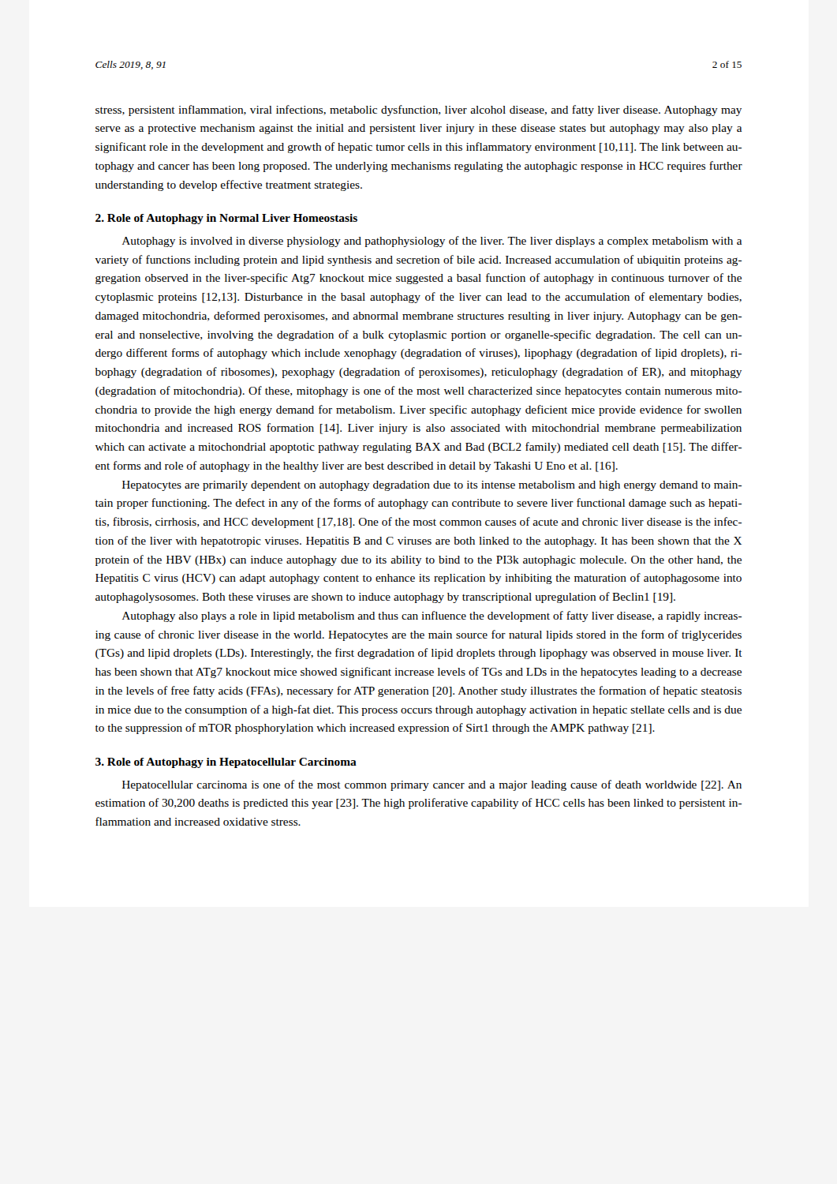Cells 2019, 8, 91 2 of 15
stress, persistent inflammation, viral infections, metabolic dysfunction, liver alcohol disease, and fatty liver disease. Autophagy may serve as a protective mechanism against the initial and persistent liver injury in these disease states but autophagy may also play a significant role in the development and growth of hepatic tumor cells in this inflammatory environment [10,11]. The link between autophagy and cancer has been long proposed. The underlying mechanisms regulating the autophagic response in HCC requires further understanding to develop effective treatment strategies.
2. Role of Autophagy in Normal Liver Homeostasis
Autophagy is involved in diverse physiology and pathophysiology of the liver. The liver displays a complex metabolism with a variety of functions including protein and lipid synthesis and secretion of bile acid. Increased accumulation of ubiquitin proteins aggregation observed in the liver-specific Atg7 knockout mice suggested a basal function of autophagy in continuous turnover of the cytoplasmic proteins [12,13]. Disturbance in the basal autophagy of the liver can lead to the accumulation of elementary bodies, damaged mitochondria, deformed peroxisomes, and abnormal membrane structures resulting in liver injury. Autophagy can be general and nonselective, involving the degradation of a bulk cytoplasmic portion or organelle-specific degradation. The cell can undergo different forms of autophagy which include xenophagy (degradation of viruses), lipophagy (degradation of lipid droplets), ribophagy (degradation of ribosomes), pexophagy (degradation of peroxisomes), reticulophagy (degradation of ER), and mitophagy (degradation of mitochondria). Of these, mitophagy is one of the most well characterized since hepatocytes contain numerous mitochondria to provide the high energy demand for metabolism. Liver specific autophagy deficient mice provide evidence for swollen mitochondria and increased ROS formation [14]. Liver injury is also associated with mitochondrial membrane permeabilization which can activate a mitochondrial apoptotic pathway regulating BAX and Bad (BCL2 family) mediated cell death [15]. The different forms and role of autophagy in the healthy liver are best described in detail by Takashi U Eno et al. [16].
Hepatocytes are primarily dependent on autophagy degradation due to its intense metabolism and high energy demand to maintain proper functioning. The defect in any of the forms of autophagy can contribute to severe liver functional damage such as hepatitis, fibrosis, cirrhosis, and HCC development [17,18]. One of the most common causes of acute and chronic liver disease is the infection of the liver with hepatotropic viruses. Hepatitis B and C viruses are both linked to the autophagy. It has been shown that the X protein of the HBV (HBx) can induce autophagy due to its ability to bind to the PI3k autophagic molecule. On the other hand, the Hepatitis C virus (HCV) can adapt autophagy content to enhance its replication by inhibiting the maturation of autophagosome into autophagolysosomes. Both these viruses are shown to induce autophagy by transcriptional upregulation of Beclin1 [19].
Autophagy also plays a role in lipid metabolism and thus can influence the development of fatty liver disease, a rapidly increasing cause of chronic liver disease in the world. Hepatocytes are the main source for natural lipids stored in the form of triglycerides (TGs) and lipid droplets (LDs). Interestingly, the first degradation of lipid droplets through lipophagy was observed in mouse liver. It has been shown that ATg7 knockout mice showed significant increase levels of TGs and LDs in the hepatocytes leading to a decrease in the levels of free fatty acids (FFAs), necessary for ATP generation [20]. Another study illustrates the formation of hepatic steatosis in mice due to the consumption of a high-fat diet. This process occurs through autophagy activation in hepatic stellate cells and is due to the suppression of mTOR phosphorylation which increased expression of Sirt1 through the AMPK pathway [21].
3. Role of Autophagy in Hepatocellular Carcinoma
Hepatocellular carcinoma is one of the most common primary cancer and a major leading cause of death worldwide [22]. An estimation of 30,200 deaths is predicted this year [23]. The high proliferative capability of HCC cells has been linked to persistent inflammation and increased oxidative stress.